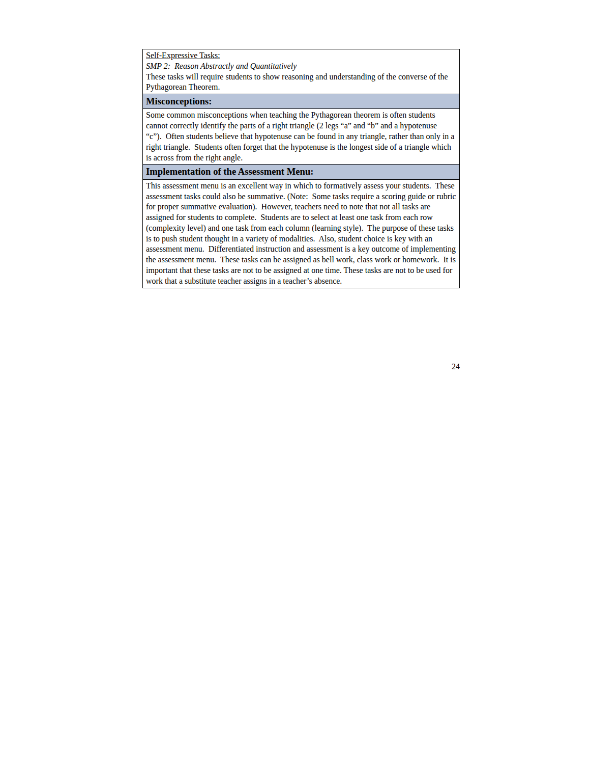| Self-Expressive Tasks: SMP 2: Reason Abstractly and Quantitatively These tasks will require students to show reasoning and understanding of the converse of the Pythagorean Theorem. |
| Misconceptions: |
| Some common misconceptions when teaching the Pythagorean theorem is often students cannot correctly identify the parts of a right triangle (2 legs “a” and “b” and a hypotenuse “c”). Often students believe that hypotenuse can be found in any triangle, rather than only in a right triangle. Students often forget that the hypotenuse is the longest side of a triangle which is across from the right angle. |
| Implementation of the Assessment Menu: |
| This assessment menu is an excellent way in which to formatively assess your students. These assessment tasks could also be summative. (Note: Some tasks require a scoring guide or rubric for proper summative evaluation). However, teachers need to note that not all tasks are assigned for students to complete. Students are to select at least one task from each row (complexity level) and one task from each column (learning style). The purpose of these tasks is to push student thought in a variety of modalities. Also, student choice is key with an assessment menu. Differentiated instruction and assessment is a key outcome of implementing the assessment menu. These tasks can be assigned as bell work, class work or homework. It is important that these tasks are not to be assigned at one time. These tasks are not to be used for work that a substitute teacher assigns in a teacher’s absence. |
24